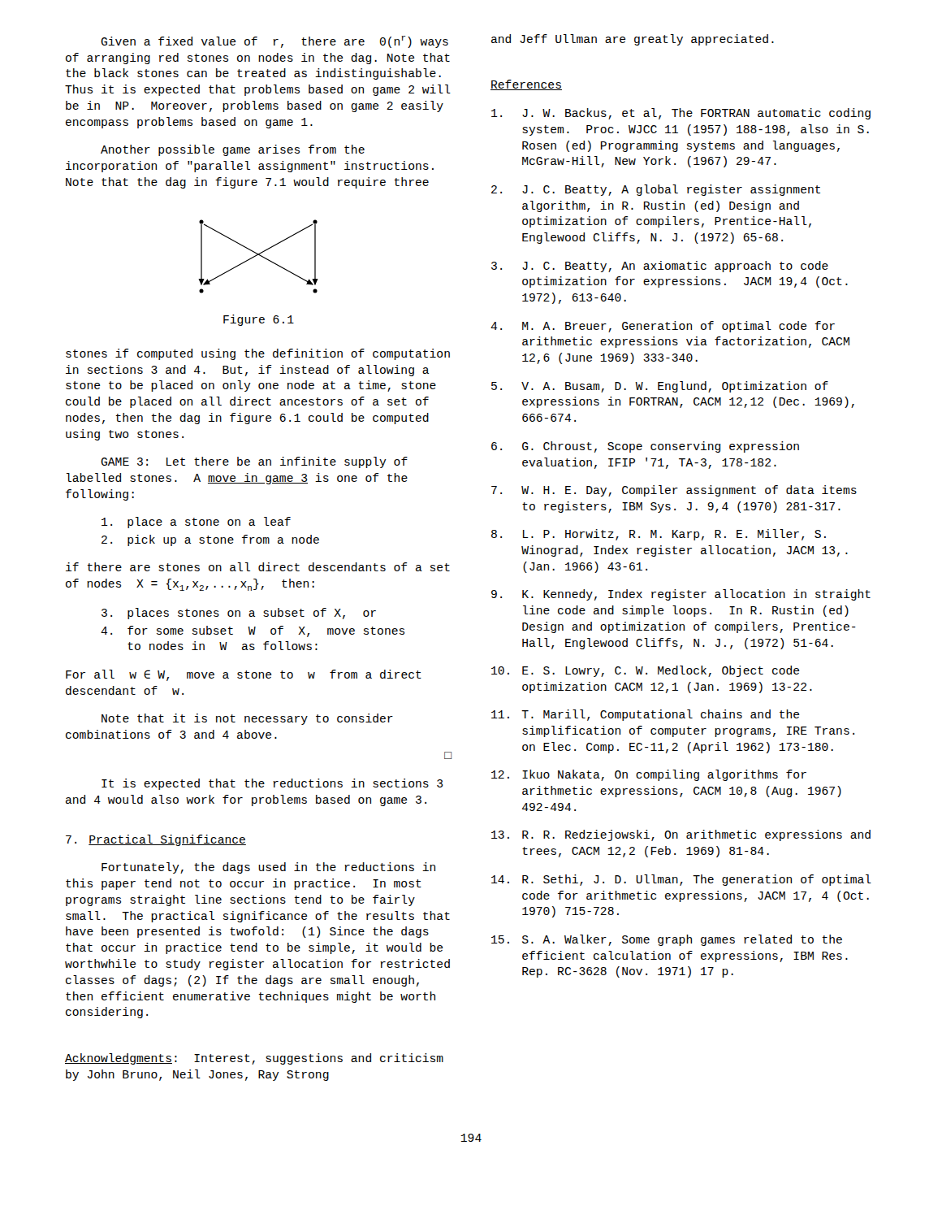Given a fixed value of r, there are 0(nr) ways of arranging red stones on nodes in the dag. Note that the black stones can be treated as indistinguishable. Thus it is expected that problems based on game 2 will be in NP. Moreover, problems based on game 2 easily encompass problems based on game 1.
Another possible game arises from the incorporation of "parallel assignment" instructions. Note that the dag in figure 7.1 would require three
Figure 6.1
stones if computed using the definition of computation in sections 3 and 4. But, if instead of allowing a stone to be placed on only one node at a time, stone could be placed on all direct ancestors of a set of nodes, then the dag in figure 6.1 could be computed using two stones.
GAME 3: Let there be an infinite supply of labelled stones. A move in game 3 is one of the following:
1. place a stone on a leaf
2. pick up a stone from a node
if there are stones on all direct descendants of a set of nodes X = {x1,x2,...,xn}, then:
3. places stones on a subset of X, or
4. for some subset W of X, move stones
to nodes in W as follows:
For all w ∈ W, move a stone to w from a direct descendant of w.
Note that it is not necessary to consider combinations of 3 and 4 above.
□
It is expected that the reductions in sections 3 and 4 would also work for problems based on game 3.
7. Practical Significance
Fortunately, the dags used in the reductions in this paper tend not to occur in practice. In most programs straight line sections tend to be fairly small. The practical significance of the results that have been presented is twofold: (1) Since the dags that occur in practice tend to be simple, it would be worthwhile to study register allocation for restricted classes of dags; (2) If the dags are small enough, then efficient enumerative techniques might be worth considering.
Acknowledgments: Interest, suggestions and criticism by John Bruno, Neil Jones, Ray Strong
and Jeff Ullman are greatly appreciated.
References
J. W. Backus, et al, The FORTRAN automatic coding system. Proc. WJCC 11 (1957) 188-198, also in S. Rosen (ed) Programming systems and languages, McGraw-Hill, New York. (1967) 29-47.
J. C. Beatty, A global register assignment algorithm, in R. Rustin (ed) Design and optimization of compilers, Prentice-Hall, Englewood Cliffs, N. J. (1972) 65-68.
J. C. Beatty, An axiomatic approach to code optimization for expressions. JACM 19,4 (Oct. 1972), 613-640.
M. A. Breuer, Generation of optimal code for arithmetic expressions via factorization, CACM 12,6 (June 1969) 333-340.
V. A. Busam, D. W. Englund, Optimization of expressions in FORTRAN, CACM 12,12 (Dec. 1969), 666-674.
G. Chroust, Scope conserving expression evaluation, IFIP '71, TA-3, 178-182.
W. H. E. Day, Compiler assignment of data items to registers, IBM Sys. J. 9,4 (1970) 281-317.
L. P. Horwitz, R. M. Karp, R. E. Miller, S. Winograd, Index register allocation, JACM 13,. (Jan. 1966) 43-61.
K. Kennedy, Index register allocation in straight line code and simple loops. In R. Rustin (ed) Design and optimization of compilers, Prentice-Hall, Englewood Cliffs, N. J., (1972) 51-64.
E. S. Lowry, C. W. Medlock, Object code optimization CACM 12,1 (Jan. 1969) 13-22.
T. Marill, Computational chains and the simplification of computer programs, IRE Trans. on Elec. Comp. EC-11,2 (April 1962) 173-180.
Ikuo Nakata, On compiling algorithms for arithmetic expressions, CACM 10,8 (Aug. 1967) 492-494.
R. R. Redziejowski, On arithmetic expressions and trees, CACM 12,2 (Feb. 1969) 81-84.
R. Sethi, J. D. Ullman, The generation of optimal code for arithmetic expressions, JACM 17, 4 (Oct. 1970) 715-728.
S. A. Walker, Some graph games related to the efficient calculation of expressions, IBM Res. Rep. RC-3628 (Nov. 1971) 17 p.
194